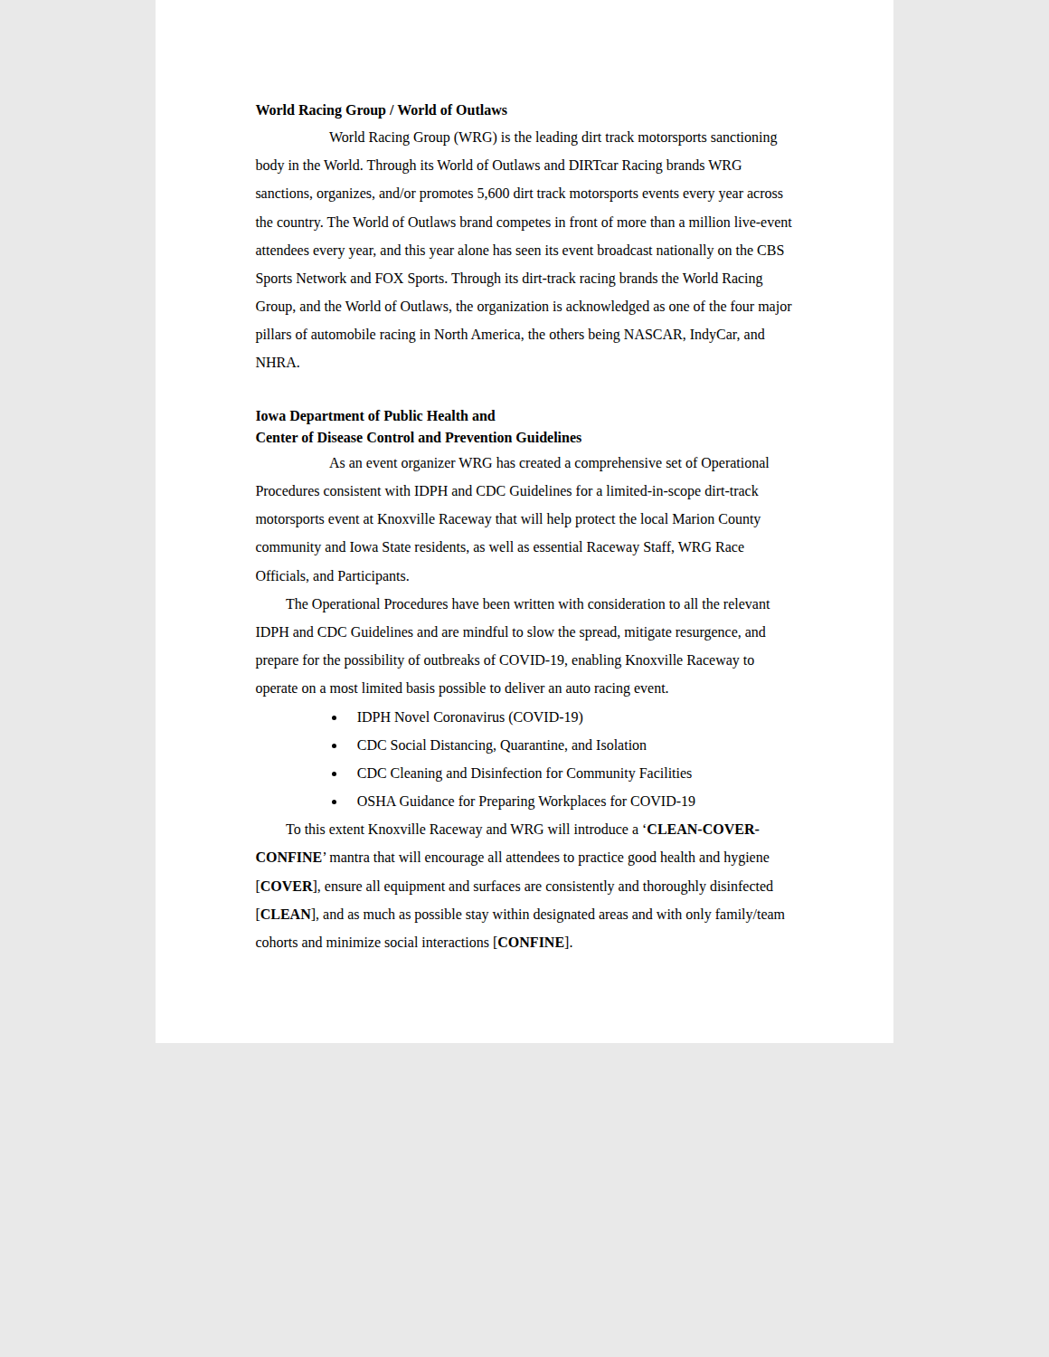World Racing Group / World of Outlaws
World Racing Group (WRG) is the leading dirt track motorsports sanctioning body in the World. Through its World of Outlaws and DIRTcar Racing brands WRG sanctions, organizes, and/or promotes 5,600 dirt track motorsports events every year across the country. The World of Outlaws brand competes in front of more than a million live-event attendees every year, and this year alone has seen its event broadcast nationally on the CBS Sports Network and FOX Sports. Through its dirt-track racing brands the World Racing Group, and the World of Outlaws, the organization is acknowledged as one of the four major pillars of automobile racing in North America, the others being NASCAR, IndyCar, and NHRA.
Iowa Department of Public Health and
Center of Disease Control and Prevention Guidelines
As an event organizer WRG has created a comprehensive set of Operational Procedures consistent with IDPH and CDC Guidelines for a limited-in-scope dirt-track motorsports event at Knoxville Raceway that will help protect the local Marion County community and Iowa State residents, as well as essential Raceway Staff, WRG Race Officials, and Participants.
The Operational Procedures have been written with consideration to all the relevant IDPH and CDC Guidelines and are mindful to slow the spread, mitigate resurgence, and prepare for the possibility of outbreaks of COVID-19, enabling Knoxville Raceway to operate on a most limited basis possible to deliver an auto racing event.
IDPH Novel Coronavirus (COVID-19)
CDC Social Distancing, Quarantine, and Isolation
CDC Cleaning and Disinfection for Community Facilities
OSHA Guidance for Preparing Workplaces for COVID-19
To this extent Knoxville Raceway and WRG will introduce a ‘CLEAN-COVER-CONFINE’ mantra that will encourage all attendees to practice good health and hygiene [COVER], ensure all equipment and surfaces are consistently and thoroughly disinfected [CLEAN], and as much as possible stay within designated areas and with only family/team cohorts and minimize social interactions [CONFINE].